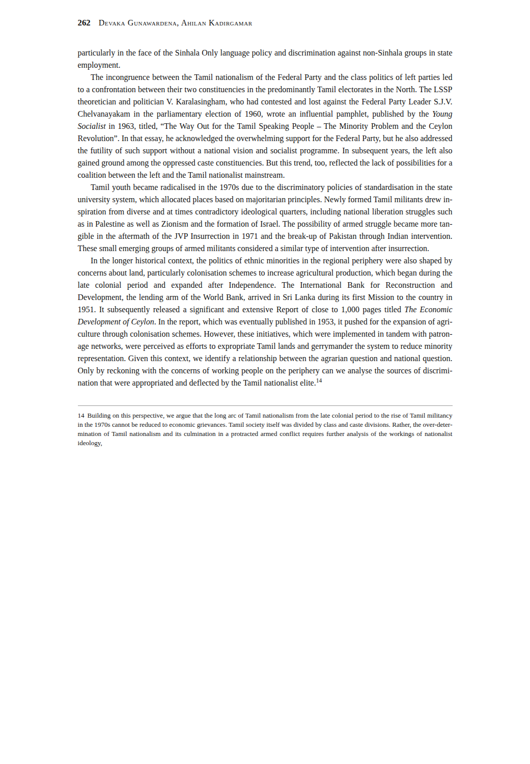262 Devaka Gunawardena, Ahilan Kadirgamar
particularly in the face of the Sinhala Only language policy and discrimination against non-Sinhala groups in state employment.
The incongruence between the Tamil nationalism of the Federal Party and the class politics of left parties led to a confrontation between their two constituencies in the predominantly Tamil electorates in the North. The LSSP theoretician and politician V. Karalasingham, who had contested and lost against the Federal Party Leader S.J.V. Chelvanayakam in the parliamentary election of 1960, wrote an influential pamphlet, published by the Young Socialist in 1963, titled, “The Way Out for the Tamil Speaking People – The Minority Problem and the Ceylon Revolution”. In that essay, he acknowledged the overwhelming support for the Federal Party, but he also addressed the futility of such support without a national vision and socialist programme. In subsequent years, the left also gained ground among the oppressed caste constituencies. But this trend, too, reflected the lack of possibilities for a coalition between the left and the Tamil nationalist mainstream.
Tamil youth became radicalised in the 1970s due to the discriminatory policies of standardisation in the state university system, which allocated places based on majoritarian principles. Newly formed Tamil militants drew inspiration from diverse and at times contradictory ideological quarters, including national liberation struggles such as in Palestine as well as Zionism and the formation of Israel. The possibility of armed struggle became more tangible in the aftermath of the JVP Insurrection in 1971 and the break-up of Pakistan through Indian intervention. These small emerging groups of armed militants considered a similar type of intervention after insurrection.
In the longer historical context, the politics of ethnic minorities in the regional periphery were also shaped by concerns about land, particularly colonisation schemes to increase agricultural production, which began during the late colonial period and expanded after Independence. The International Bank for Reconstruction and Development, the lending arm of the World Bank, arrived in Sri Lanka during its first Mission to the country in 1951. It subsequently released a significant and extensive Report of close to 1,000 pages titled The Economic Development of Ceylon. In the report, which was eventually published in 1953, it pushed for the expansion of agriculture through colonisation schemes. However, these initiatives, which were implemented in tandem with patronage networks, were perceived as efforts to expropriate Tamil lands and gerrymander the system to reduce minority representation. Given this context, we identify a relationship between the agrarian question and national question. Only by reckoning with the concerns of working people on the periphery can we analyse the sources of discrimination that were appropriated and deflected by the Tamil nationalist elite.14
14 Building on this perspective, we argue that the long arc of Tamil nationalism from the late colonial period to the rise of Tamil militancy in the 1970s cannot be reduced to economic grievances. Tamil society itself was divided by class and caste divisions. Rather, the over-determination of Tamil nationalism and its culmination in a protracted armed conflict requires further analysis of the workings of nationalist ideology,